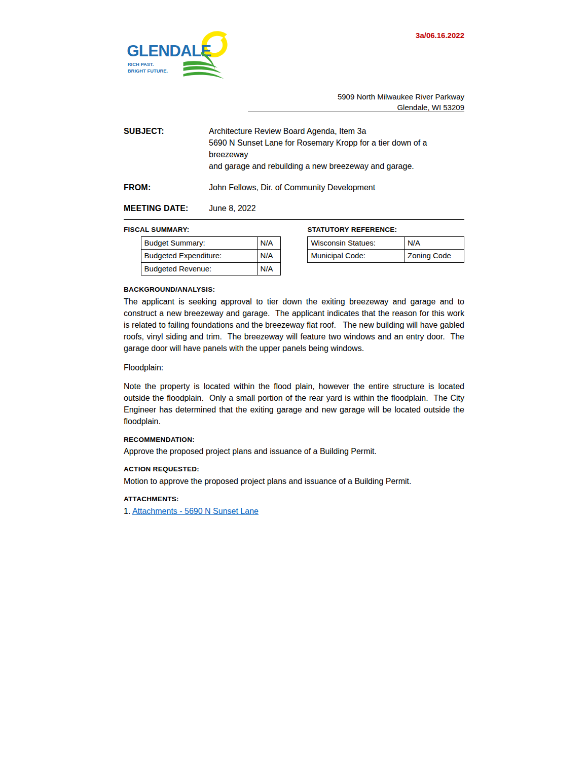GLENDALE RICH PAST. BRIGHT FUTURE.
3a/06.16.2022
5909 North Milwaukee River Parkway
Glendale, WI 53209
SUBJECT:
Architecture Review Board Agenda, Item 3a 5690 N Sunset Lane for Rosemary Kropp for a tier down of a breezeway and garage and rebuilding a new breezeway and garage.
FROM:
John Fellows, Dir. of Community Development
MEETING DATE:
June 8, 2022
FISCAL SUMMARY:
| Budget Summary: | N/A |
| Budgeted Expenditure: | N/A |
| Budgeted Revenue: | N/A |
STATUTORY REFERENCE:
| Wisconsin Statues: | N/A |
| Municipal Code: | Zoning Code |
BACKGROUND/ANALYSIS:
The applicant is seeking approval to tier down the exiting breezeway and garage and to construct a new breezeway and garage. The applicant indicates that the reason for this work is related to failing foundations and the breezeway flat roof. The new building will have gabled roofs, vinyl siding and trim. The breezeway will feature two windows and an entry door. The garage door will have panels with the upper panels being windows.
Floodplain:
Note the property is located within the flood plain, however the entire structure is located outside the floodplain. Only a small portion of the rear yard is within the floodplain. The City Engineer has determined that the exiting garage and new garage will be located outside the floodplain.
RECOMMENDATION:
Approve the proposed project plans and issuance of a Building Permit.
ACTION REQUESTED:
Motion to approve the proposed project plans and issuance of a Building Permit.
ATTACHMENTS:
1. Attachments - 5690 N Sunset Lane